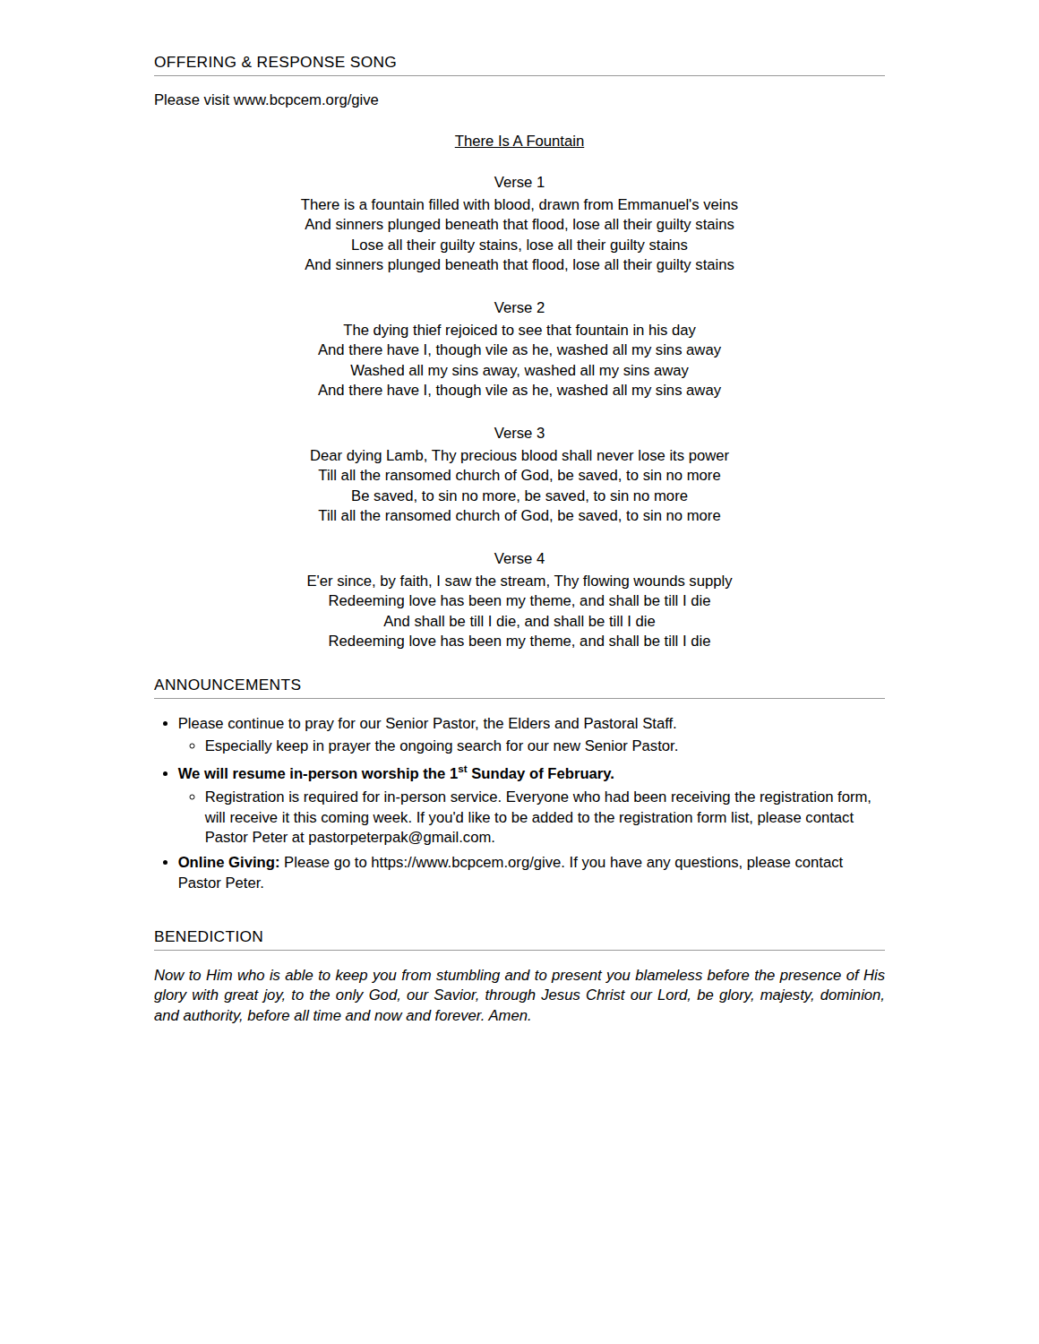Offering & Response Song
Please visit www.bcpcem.org/give
There Is A Fountain
Verse 1 There is a fountain filled with blood, drawn from Emmanuel's veins
And sinners plunged beneath that flood, lose all their guilty stains
Lose all their guilty stains, lose all their guilty stains
And sinners plunged beneath that flood, lose all their guilty stains
Verse 2 The dying thief rejoiced to see that fountain in his day
And there have I, though vile as he, washed all my sins away
Washed all my sins away, washed all my sins away
And there have I, though vile as he, washed all my sins away
Verse 3 Dear dying Lamb, Thy precious blood shall never lose its power
Till all the ransomed church of God, be saved, to sin no more
Be saved, to sin no more, be saved, to sin no more
Till all the ransomed church of God, be saved, to sin no more
Verse 4 E'er since, by faith, I saw the stream, Thy flowing wounds supply
Redeeming love has been my theme, and shall be till I die
And shall be till I die, and shall be till I die
Redeeming love has been my theme, and shall be till I die
Announcements
Please continue to pray for our Senior Pastor, the Elders and Pastoral Staff.
Especially keep in prayer the ongoing search for our new Senior Pastor.
We will resume in-person worship the 1st Sunday of February.
Registration is required for in-person service. Everyone who had been receiving the registration form, will receive it this coming week. If you'd like to be added to the registration form list, please contact Pastor Peter at pastorpeterpak@gmail.com.
Online Giving: Please go to https://www.bcpcem.org/give. If you have any questions, please contact Pastor Peter.
Benediction
Now to Him who is able to keep you from stumbling and to present you blameless before the presence of His glory with great joy, to the only God, our Savior, through Jesus Christ our Lord, be glory, majesty, dominion, and authority, before all time and now and forever. Amen.